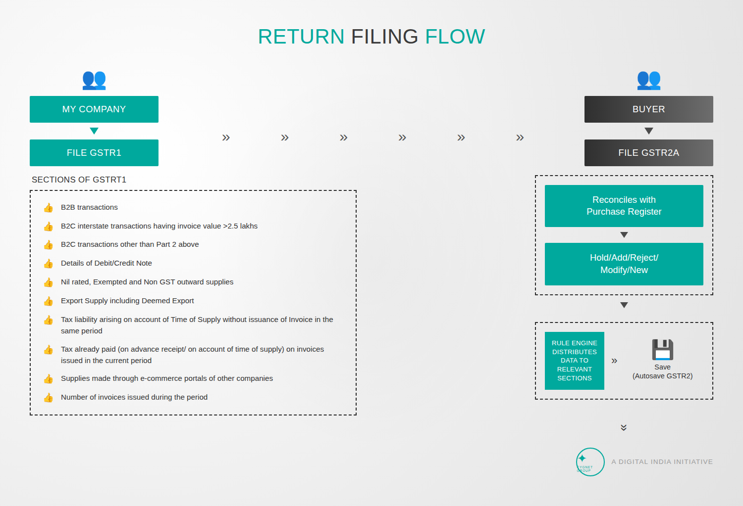RETURN FILING FLOW
👥
MY COMPANY
FILE GSTR1
» » » » » »
👥
BUYER
FILE GSTR2A
SECTIONS OF GSTRT1
👍B2B transactions
👍B2C interstate transactions having invoice value >2.5 lakhs
👍B2C transactions other than Part 2 above
👍Details of Debit/Credit Note
👍Nil rated, Exempted and Non GST outward supplies
👍Export Supply including Deemed Export
👍Tax liability arising on account of Time of Supply without issuance of Invoice in the same period
👍Tax already paid (on advance receipt/ on account of time of supply) on invoices issued in the current period
👍Supplies made through e-commerce portals of other companies
👍Number of invoices issued during the period
Reconciles with
Purchase Register
Hold/Add/Reject/
Modify/New
RULE ENGINE DISTRIBUTES DATA TO RELEVANT SECTIONS
»
💾
Save
(Autosave GSTR2)
»
✦ CYGNET GROUP
A DIGITAL INDIA INITIATIVE